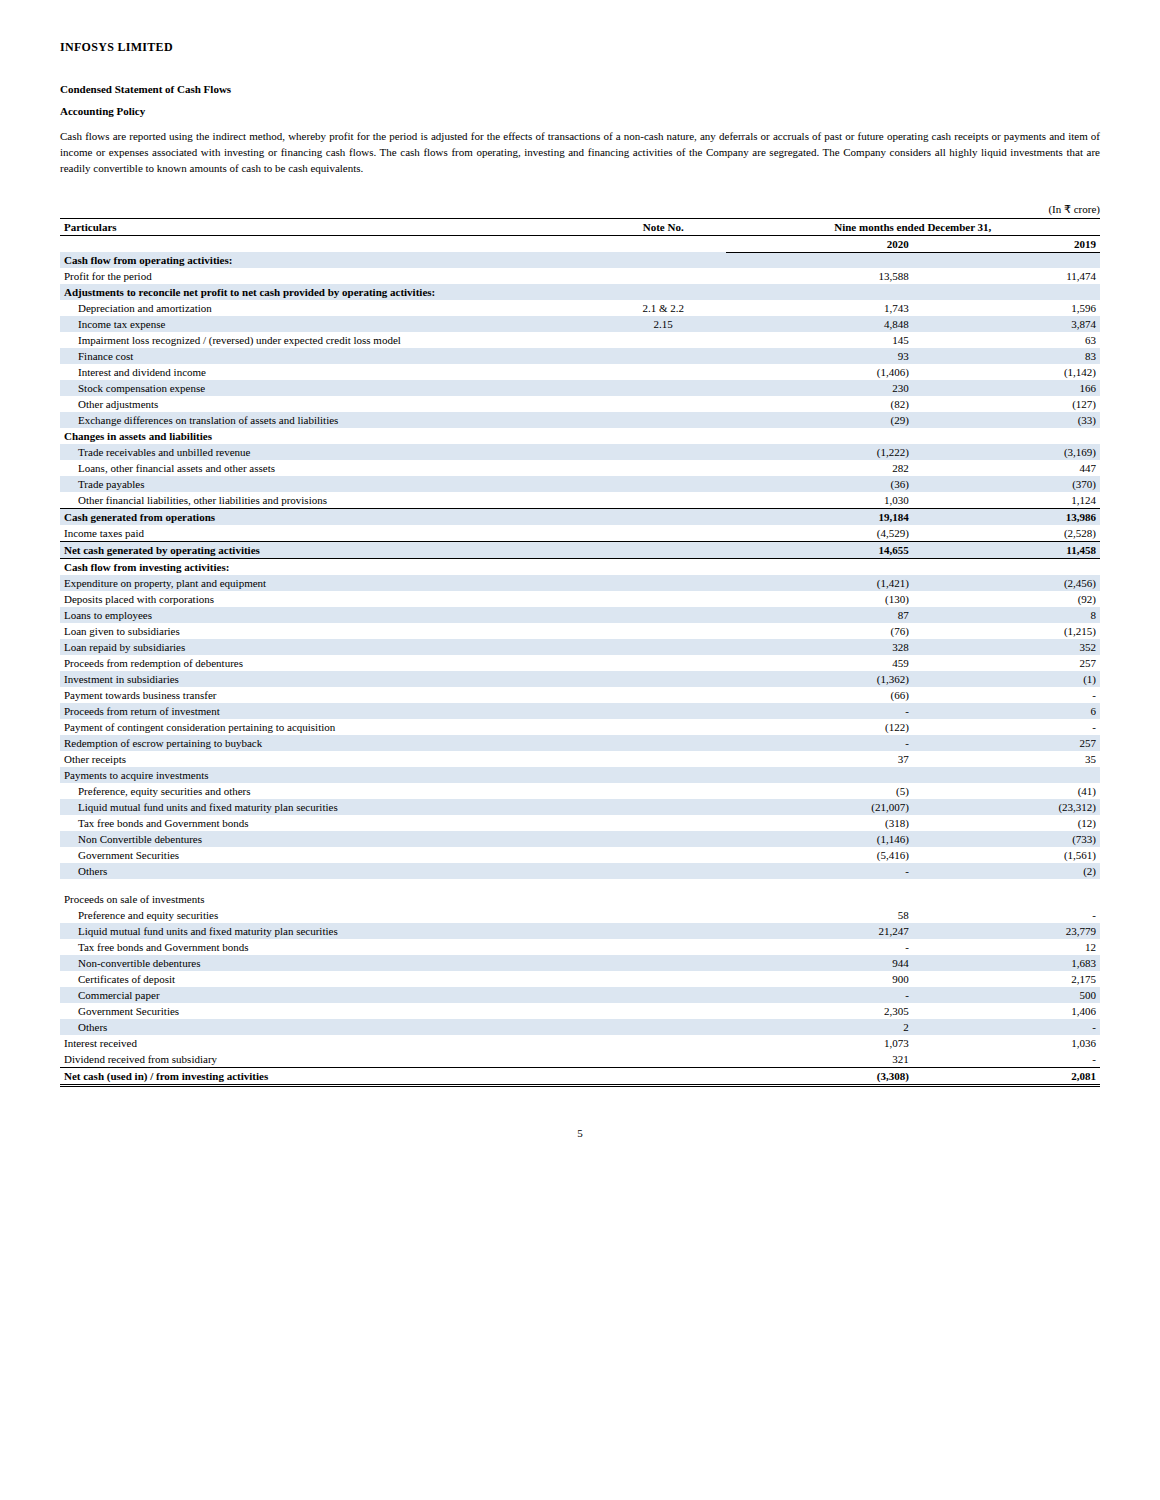INFOSYS LIMITED
Condensed Statement of Cash Flows
Accounting Policy
Cash flows are reported using the indirect method, whereby profit for the period is adjusted for the effects of transactions of a non-cash nature, any deferrals or accruals of past or future operating cash receipts or payments and item of income or expenses associated with investing or financing cash flows. The cash flows from operating, investing and financing activities of the Company are segregated. The Company considers all highly liquid investments that are readily convertible to known amounts of cash to be cash equivalents.
(In ₹ crore)
| Particulars | Note No. | Nine months ended December 31, |
| --- | --- | --- |
| | | 2020 | 2019 |
| Cash flow from operating activities: | | | |
| Profit for the period | | 13,588 | 11,474 |
| Adjustments to reconcile net profit to net cash provided by operating activities: | | | |
| Depreciation and amortization | 2.1 & 2.2 | 1,743 | 1,596 |
| Income tax expense | 2.15 | 4,848 | 3,874 |
| Impairment loss recognized / (reversed) under expected credit loss model | | 145 | 63 |
| Finance cost | | 93 | 83 |
| Interest and dividend income | | (1,406) | (1,142) |
| Stock compensation expense | | 230 | 166 |
| Other adjustments | | (82) | (127) |
| Exchange differences on translation of assets and liabilities | | (29) | (33) |
| Changes in assets and liabilities | | | |
| Trade receivables and unbilled revenue | | (1,222) | (3,169) |
| Loans, other financial assets and other assets | | 282 | 447 |
| Trade payables | | (36) | (370) |
| Other financial liabilities, other liabilities and provisions | | 1,030 | 1,124 |
| Cash generated from operations | | 19,184 | 13,986 |
| Income taxes paid | | (4,529) | (2,528) |
| Net cash generated by operating activities | | 14,655 | 11,458 |
| Cash flow from investing activities: | | | |
| Expenditure on property, plant and equipment | | (1,421) | (2,456) |
| Deposits placed with corporations | | (130) | (92) |
| Loans to employees | | 87 | 8 |
| Loan given to subsidiaries | | (76) | (1,215) |
| Loan repaid by subsidiaries | | 328 | 352 |
| Proceeds from redemption of debentures | | 459 | 257 |
| Investment in subsidiaries | | (1,362) | (1) |
| Payment towards business transfer | | (66) | - |
| Proceeds from return of investment | | - | 6 |
| Payment of contingent consideration pertaining to acquisition | | (122) | - |
| Redemption of escrow pertaining to buyback | | - | 257 |
| Other receipts | | 37 | 35 |
| Payments to acquire investments | | | |
| Preference, equity securities and others | | (5) | (41) |
| Liquid mutual fund units and fixed maturity plan securities | | (21,007) | (23,312) |
| Tax free bonds and Government bonds | | (318) | (12) |
| Non Convertible debentures | | (1,146) | (733) |
| Government Securities | | (5,416) | (1,561) |
| Others | | - | (2) |
| Proceeds on sale of investments | | | |
| Preference and equity securities | | 58 | - |
| Liquid mutual fund units and fixed maturity plan securities | | 21,247 | 23,779 |
| Tax free bonds and Government bonds | | - | 12 |
| Non-convertible debentures | | 944 | 1,683 |
| Certificates of deposit | | 900 | 2,175 |
| Commercial paper | | - | 500 |
| Government Securities | | 2,305 | 1,406 |
| Others | | 2 | - |
| Interest received | | 1,073 | 1,036 |
| Dividend received from subsidiary | | 321 | - |
| Net cash (used in) / from investing activities | | (3,308) | 2,081 |
5